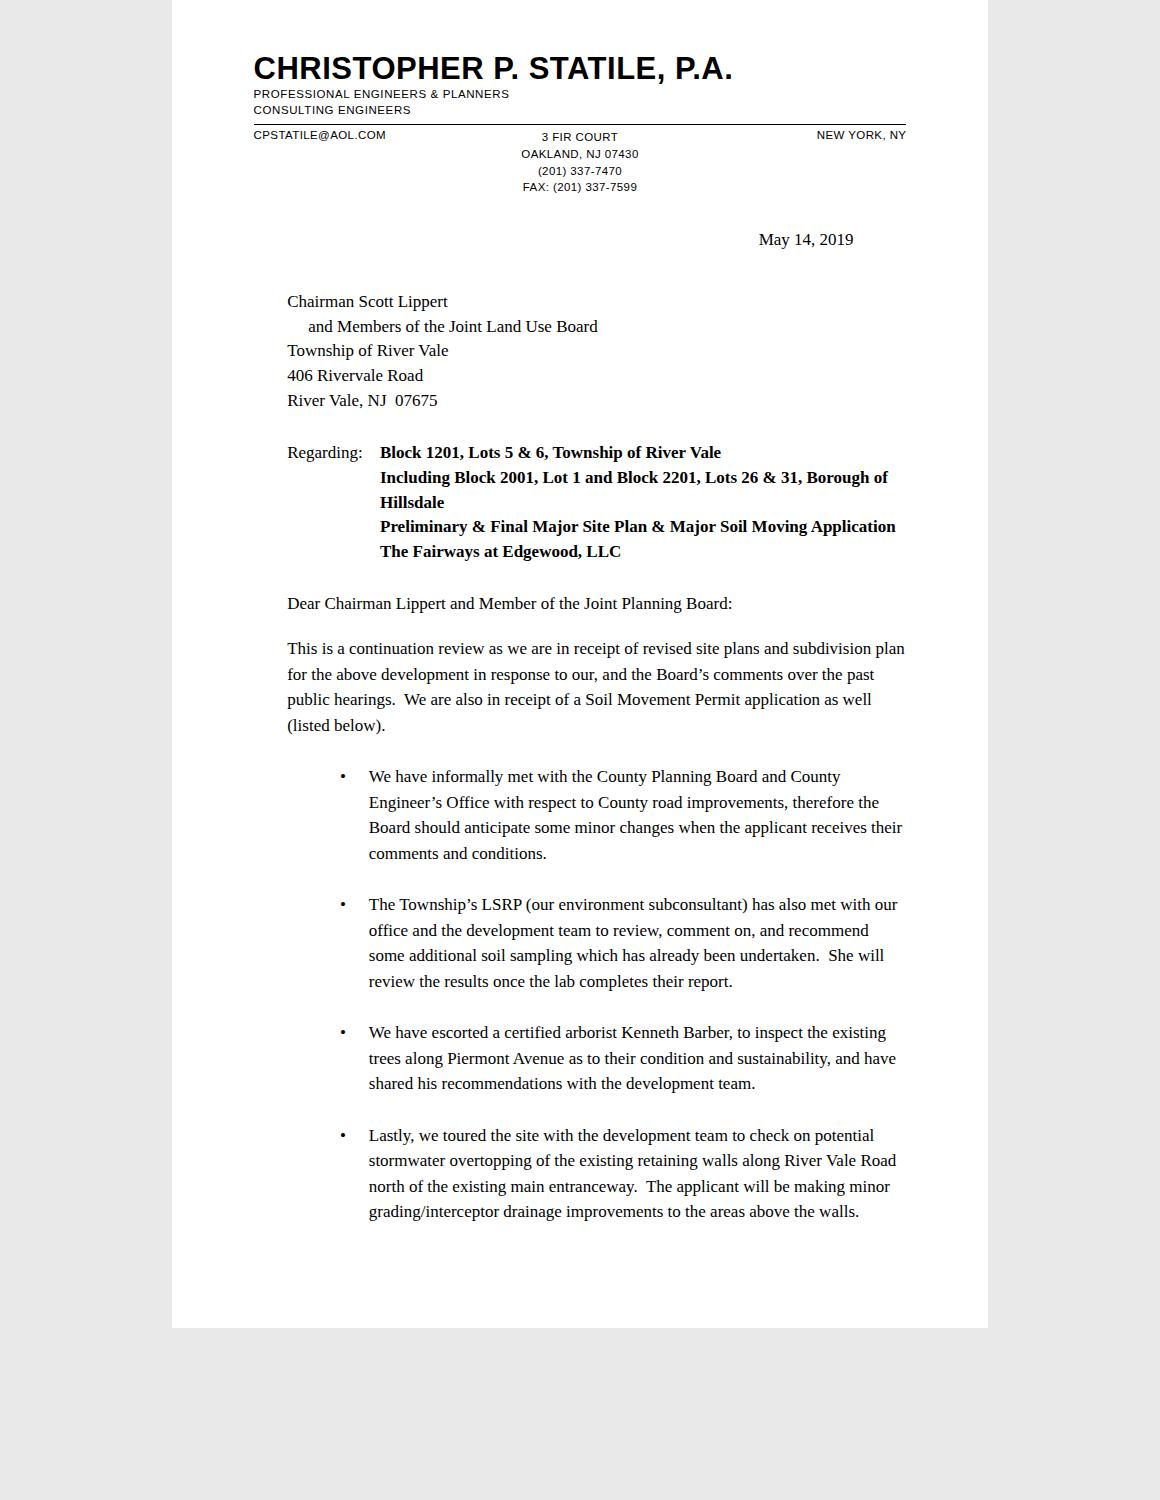CHRISTOPHER P. STATILE, P.A.
PROFESSIONAL ENGINEERS & PLANNERS
CONSULTING ENGINEERS
CPSTATILE@AOL.COM
NEW YORK, NY
3 FIR COURT
OAKLAND, NJ 07430
(201) 337-7470
FAX: (201) 337-7599
May 14, 2019
Chairman Scott Lippert
and Members of the Joint Land Use Board
Township of River Vale
406 Rivervale Road
River Vale, NJ 07675
| Regarding: | Block 1201, Lots 5 & 6, Township of River Vale Including Block 2001, Lot 1 and Block 2201, Lots 26 & 31, Borough of Hillsdale Preliminary & Final Major Site Plan & Major Soil Moving Application The Fairways at Edgewood, LLC |
Dear Chairman Lippert and Member of the Joint Planning Board:
This is a continuation review as we are in receipt of revised site plans and subdivision plan for the above development in response to our, and the Board’s comments over the past public hearings. We are also in receipt of a Soil Movement Permit application as well (listed below).
We have informally met with the County Planning Board and County Engineer’s Office with respect to County road improvements, therefore the Board should anticipate some minor changes when the applicant receives their comments and conditions.
The Township’s LSRP (our environment subconsultant) has also met with our office and the development team to review, comment on, and recommend some additional soil sampling which has already been undertaken. She will review the results once the lab completes their report.
We have escorted a certified arborist Kenneth Barber, to inspect the existing trees along Piermont Avenue as to their condition and sustainability, and have shared his recommendations with the development team.
Lastly, we toured the site with the development team to check on potential stormwater overtopping of the existing retaining walls along River Vale Road north of the existing main entranceway. The applicant will be making minor grading/interceptor drainage improvements to the areas above the walls.